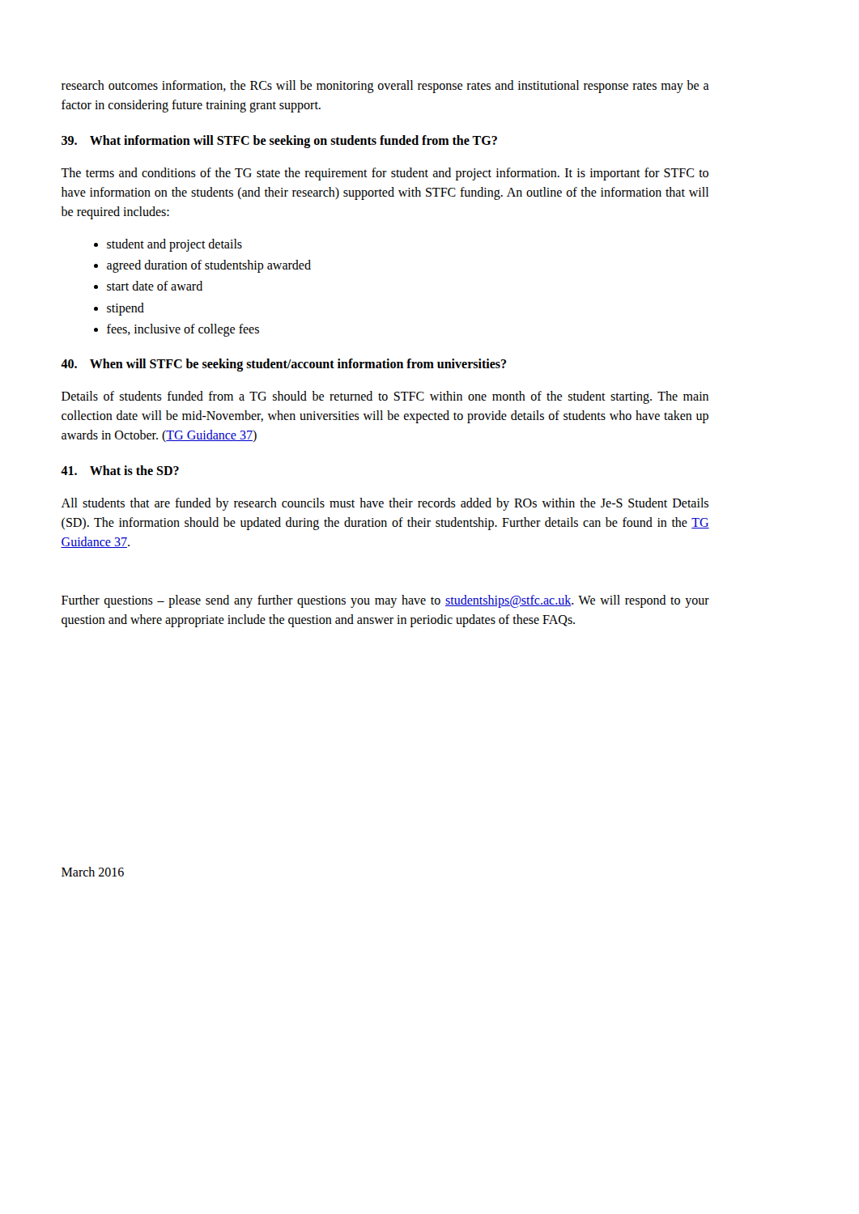research outcomes information, the RCs will be monitoring overall response rates and institutional response rates may be a factor in considering future training grant support.
39. What information will STFC be seeking on students funded from the TG?
The terms and conditions of the TG state the requirement for student and project information. It is important for STFC to have information on the students (and their research) supported with STFC funding. An outline of the information that will be required includes:
student and project details
agreed duration of studentship awarded
start date of award
stipend
fees, inclusive of college fees
40. When will STFC be seeking student/account information from universities?
Details of students funded from a TG should be returned to STFC within one month of the student starting. The main collection date will be mid-November, when universities will be expected to provide details of students who have taken up awards in October. (TG Guidance 37)
41. What is the SD?
All students that are funded by research councils must have their records added by ROs within the Je-S Student Details (SD). The information should be updated during the duration of their studentship. Further details can be found in the TG Guidance 37.
Further questions – please send any further questions you may have to studentships@stfc.ac.uk. We will respond to your question and where appropriate include the question and answer in periodic updates of these FAQs.
March 2016